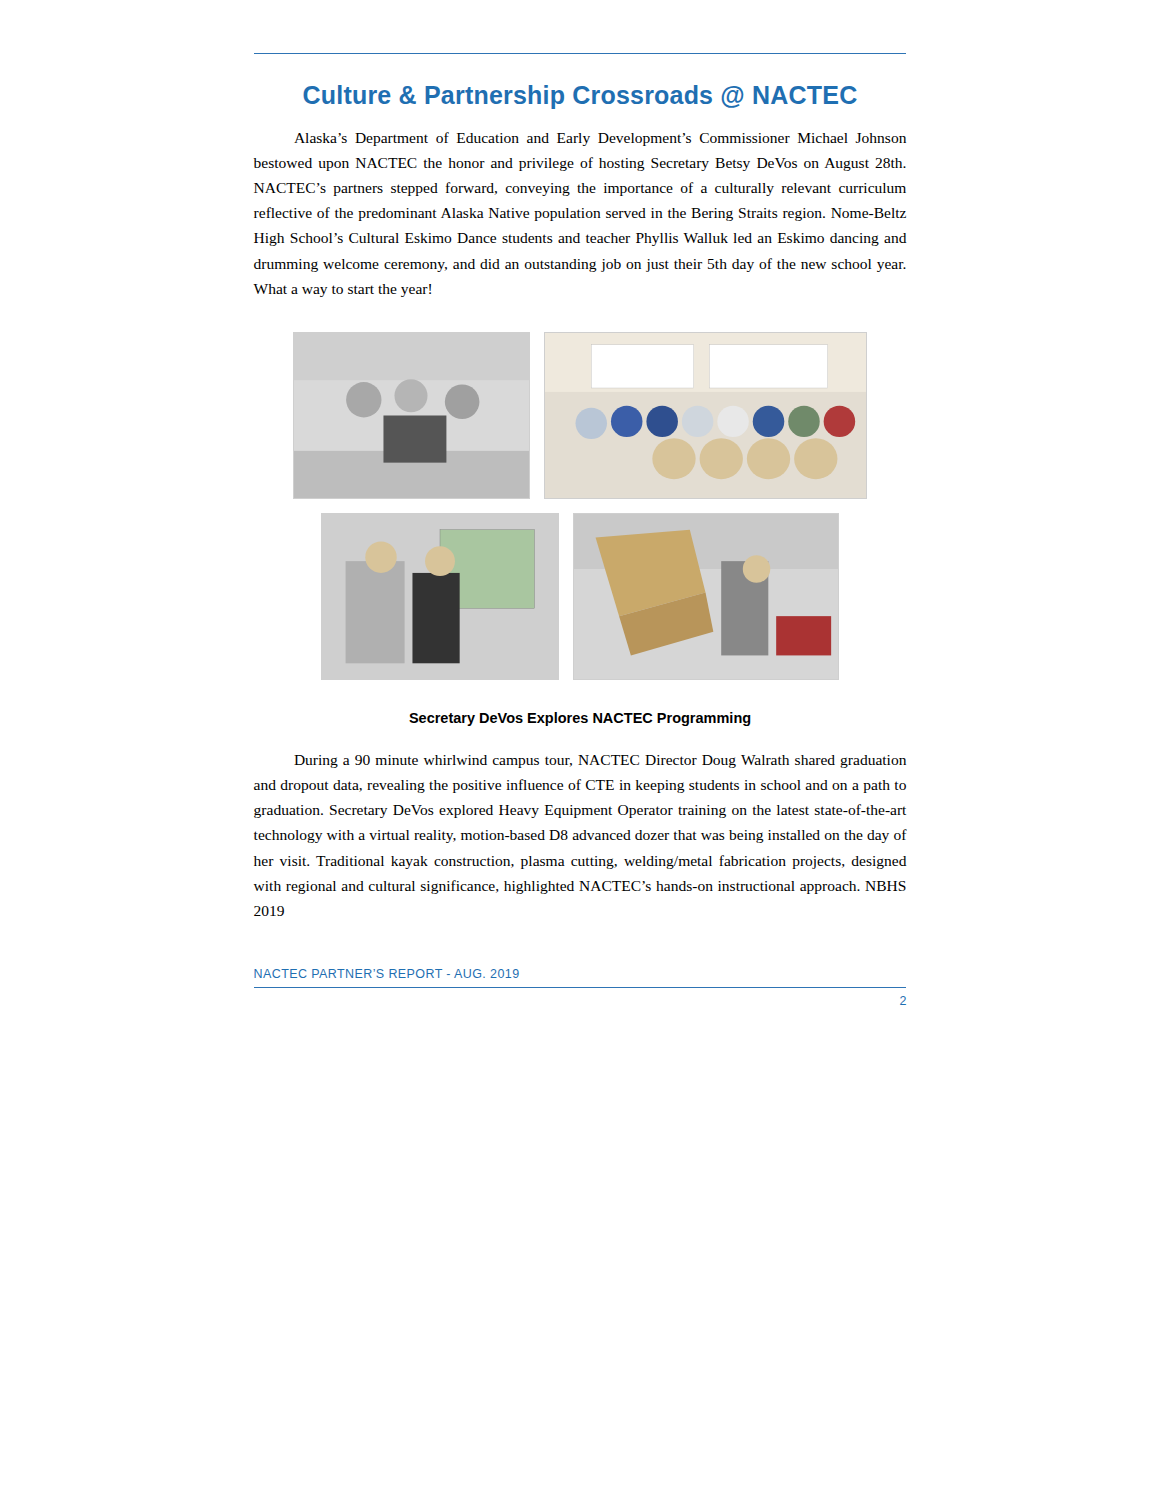Culture & Partnership Crossroads @ NACTEC
Alaska’s Department of Education and Early Development’s Commissioner Michael Johnson bestowed upon NACTEC the honor and privilege of hosting Secretary Betsy DeVos on August 28th. NACTEC’s partners stepped forward, conveying the importance of a culturally relevant curriculum reflective of the predominant Alaska Native population served in the Bering Straits region. Nome-Beltz High School’s Cultural Eskimo Dance students and teacher Phyllis Walluk led an Eskimo dancing and drumming welcome ceremony, and did an outstanding job on just their 5th day of the new school year. What a way to start the year!
Secretary DeVos Explores NACTEC Programming
During a 90 minute whirlwind campus tour, NACTEC Director Doug Walrath shared graduation and dropout data, revealing the positive influence of CTE in keeping students in school and on a path to graduation. Secretary DeVos explored Heavy Equipment Operator training on the latest state-of-the-art technology with a virtual reality, motion-based D8 advanced dozer that was being installed on the day of her visit. Traditional kayak construction, plasma cutting, welding/metal fabrication projects, designed with regional and cultural significance, highlighted NACTEC’s hands-on instructional approach. NBHS 2019
NACTEC PARTNER’S REPORT - AUG. 2019
2